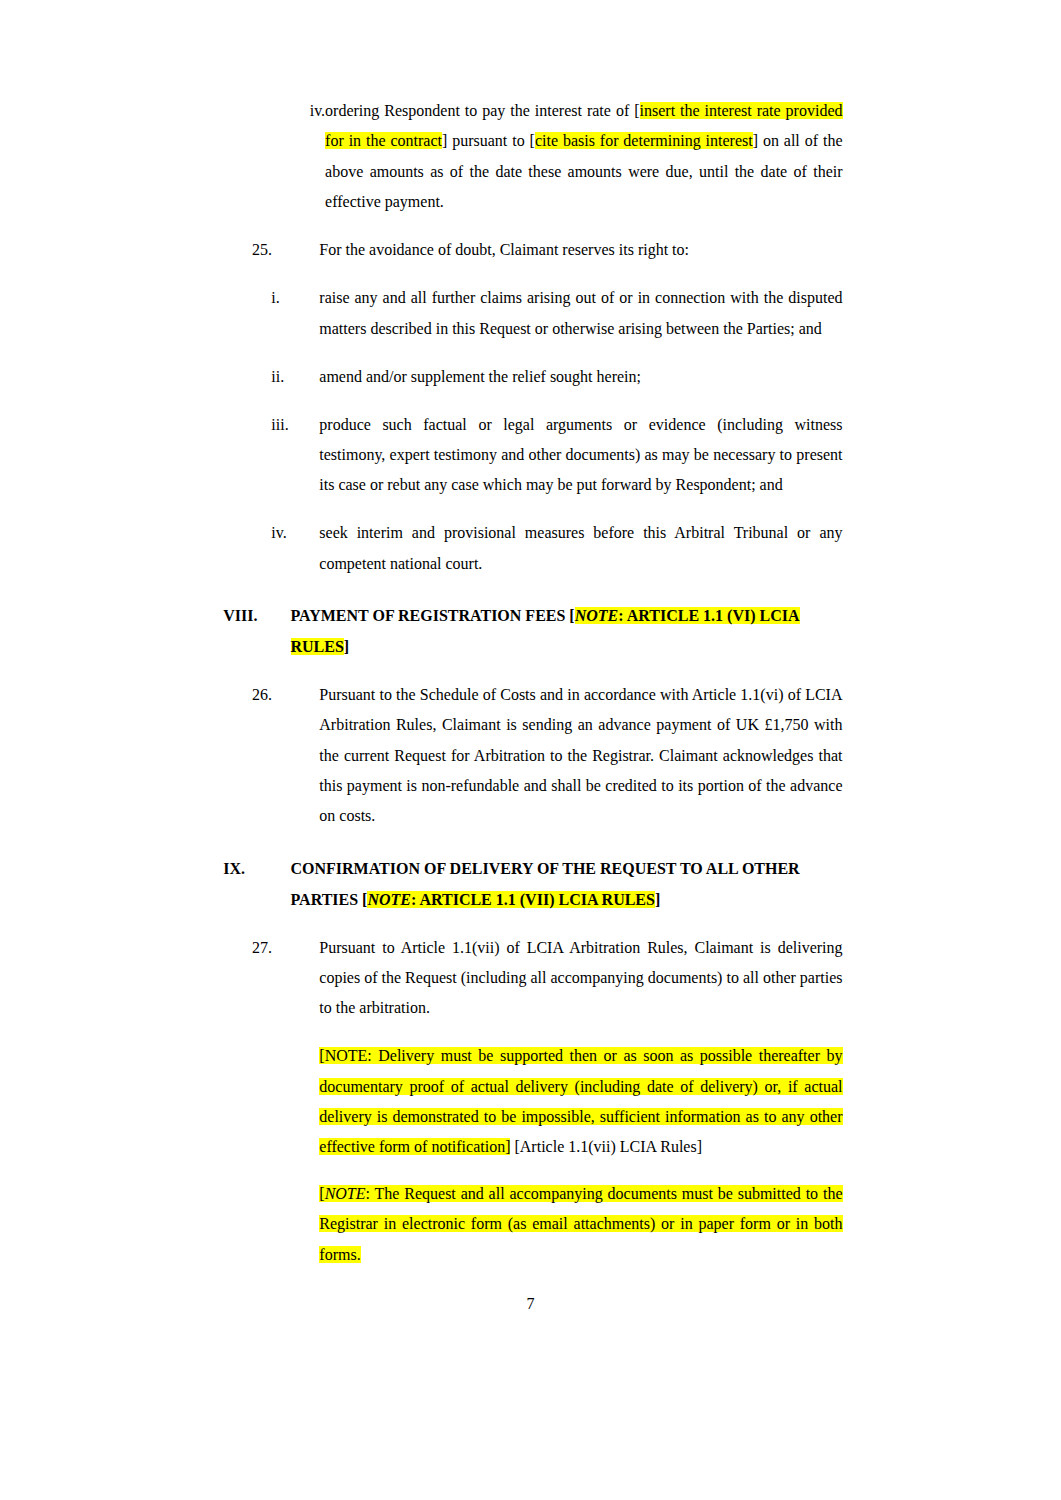iv.
ordering Respondent to pay the interest rate of [insert the interest rate provided for in the contract] pursuant to [cite basis for determining interest] on all of the above amounts as of the date these amounts were due, until the date of their effective payment.
25.
For the avoidance of doubt, Claimant reserves its right to:
i.
raise any and all further claims arising out of or in connection with the disputed matters described in this Request or otherwise arising between the Parties; and
ii.
amend and/or supplement the relief sought herein;
iii.
produce such factual or legal arguments or evidence (including witness testimony, expert testimony and other documents) as may be necessary to present its case or rebut any case which may be put forward by Respondent; and
iv.
seek interim and provisional measures before this Arbitral Tribunal or any competent national court.
VIII.
PAYMENT OF REGISTRATION FEES [NOTE: ARTICLE 1.1 (VI) LCIA RULES]
26.
Pursuant to the Schedule of Costs and in accordance with Article 1.1(vi) of LCIA Arbitration Rules, Claimant is sending an advance payment of UK £1,750 with the current Request for Arbitration to the Registrar. Claimant acknowledges that this payment is non-refundable and shall be credited to its portion of the advance on costs.
IX.
CONFIRMATION OF DELIVERY OF THE REQUEST TO ALL OTHER PARTIES [NOTE: ARTICLE 1.1 (VII) LCIA RULES]
27.
Pursuant to Article 1.1(vii) of LCIA Arbitration Rules, Claimant is delivering copies of the Request (including all accompanying documents) to all other parties to the arbitration.
[NOTE: Delivery must be supported then or as soon as possible thereafter by documentary proof of actual delivery (including date of delivery) or, if actual delivery is demonstrated to be impossible, sufficient information as to any other effective form of notification] [Article 1.1(vii) LCIA Rules]
[NOTE: The Request and all accompanying documents must be submitted to the Registrar in electronic form (as email attachments) or in paper form or in both forms.
7